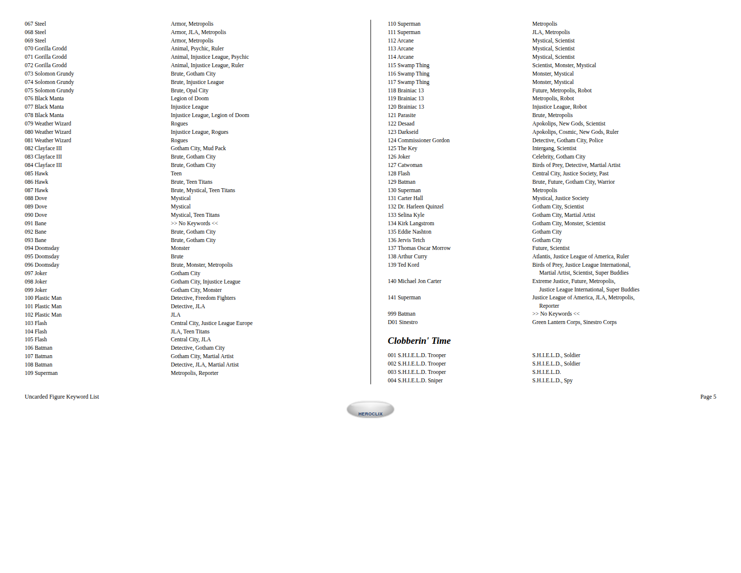| 067 Steel | Armor, Metropolis |
| 068 Steel | Armor, JLA, Metropolis |
| 069 Steel | Armor, Metropolis |
| 070 Gorilla Grodd | Animal, Psychic, Ruler |
| 071 Gorilla Grodd | Animal, Injustice League, Psychic |
| 072 Gorilla Grodd | Animal, Injustice League, Ruler |
| 073 Solomon Grundy | Brute, Gotham City |
| 074 Solomon Grundy | Brute, Injustice League |
| 075 Solomon Grundy | Brute, Opal City |
| 076 Black Manta | Legion of Doom |
| 077 Black Manta | Injustice League |
| 078 Black Manta | Injustice League, Legion of Doom |
| 079 Weather Wizard | Rogues |
| 080 Weather Wizard | Injustice League, Rogues |
| 081 Weather Wizard | Rogues |
| 082 Clayface III | Gotham City, Mud Pack |
| 083 Clayface III | Brute, Gotham City |
| 084 Clayface III | Brute, Gotham City |
| 085 Hawk | Teen |
| 086 Hawk | Brute, Teen Titans |
| 087 Hawk | Brute, Mystical, Teen Titans |
| 088 Dove | Mystical |
| 089 Dove | Mystical |
| 090 Dove | Mystical, Teen Titans |
| 091 Bane | >> No Keywords << |
| 092 Bane | Brute, Gotham City |
| 093 Bane | Brute, Gotham City |
| 094 Doomsday | Monster |
| 095 Doomsday | Brute |
| 096 Doomsday | Brute, Monster, Metropolis |
| 097 Joker | Gotham City |
| 098 Joker | Gotham City, Injustice League |
| 099 Joker | Gotham City, Monster |
| 100 Plastic Man | Detective, Freedom Fighters |
| 101 Plastic Man | Detective, JLA |
| 102 Plastic Man | JLA |
| 103 Flash | Central City, Justice League Europe |
| 104 Flash | JLA, Teen Titans |
| 105 Flash | Central City, JLA |
| 106 Batman | Detective, Gotham City |
| 107 Batman | Gotham City, Martial Artist |
| 108 Batman | Detective, JLA, Martial Artist |
| 109 Superman | Metropolis, Reporter |
| 110 Superman | Metropolis |
| 111 Superman | JLA, Metropolis |
| 112 Arcane | Mystical, Scientist |
| 113 Arcane | Mystical, Scientist |
| 114 Arcane | Mystical, Scientist |
| 115 Swamp Thing | Scientist, Monster, Mystical |
| 116 Swamp Thing | Monster, Mystical |
| 117 Swamp Thing | Monster, Mystical |
| 118 Brainiac 13 | Future, Metropolis, Robot |
| 119 Brainiac 13 | Metropolis, Robot |
| 120 Brainiac 13 | Injustice League, Robot |
| 121 Parasite | Brute, Metropolis |
| 122 Desaad | Apokolips, New Gods, Scientist |
| 123 Darkseid | Apokolips, Cosmic, New Gods, Ruler |
| 124 Commissioner Gordon | Detective, Gotham City, Police |
| 125 The Key | Intergang, Scientist |
| 126 Joker | Celebrity, Gotham City |
| 127 Catwoman | Birds of Prey, Detective, Martial Artist |
| 128 Flash | Central City, Justice Society, Past |
| 129 Batman | Brute, Future, Gotham City, Warrior |
| 130 Superman | Metropolis |
| 131 Carter Hall | Mystical, Justice Society |
| 132 Dr. Harleen Quinzel | Gotham City, Scientist |
| 133 Selina Kyle | Gotham City, Martial Artist |
| 134 Kirk Langstrom | Gotham City, Monster, Scientist |
| 135 Eddie Nashton | Gotham City |
| 136 Jervis Tetch | Gotham City |
| 137 Thomas Oscar Morrow | Future, Scientist |
| 138 Arthur Curry | Atlantis, Justice League of America, Ruler |
| 139 Ted Kord | Birds of Prey, Justice League International, Martial Artist, Scientist, Super Buddies |
| 140 Michael Jon Carter | Extreme Justice, Future, Metropolis, Justice League International, Super Buddies |
| 141 Superman | Justice League of America, JLA, Metropolis, Reporter |
| 999 Batman | >> No Keywords << |
| D01 Sinestro | Green Lantern Corps, Sinestro Corps |
Clobberin' Time
| 001 S.H.I.E.L.D. Trooper | S.H.I.E.L.D., Soldier |
| 002 S.H.I.E.L.D. Trooper | S.H.I.E.L.D., Soldier |
| 003 S.H.I.E.L.D. Trooper | S.H.I.E.L.D. |
| 004 S.H.I.E.L.D. Sniper | S.H.I.E.L.D., Spy |
Uncarded Figure Keyword List Page 5
HEROCLIX